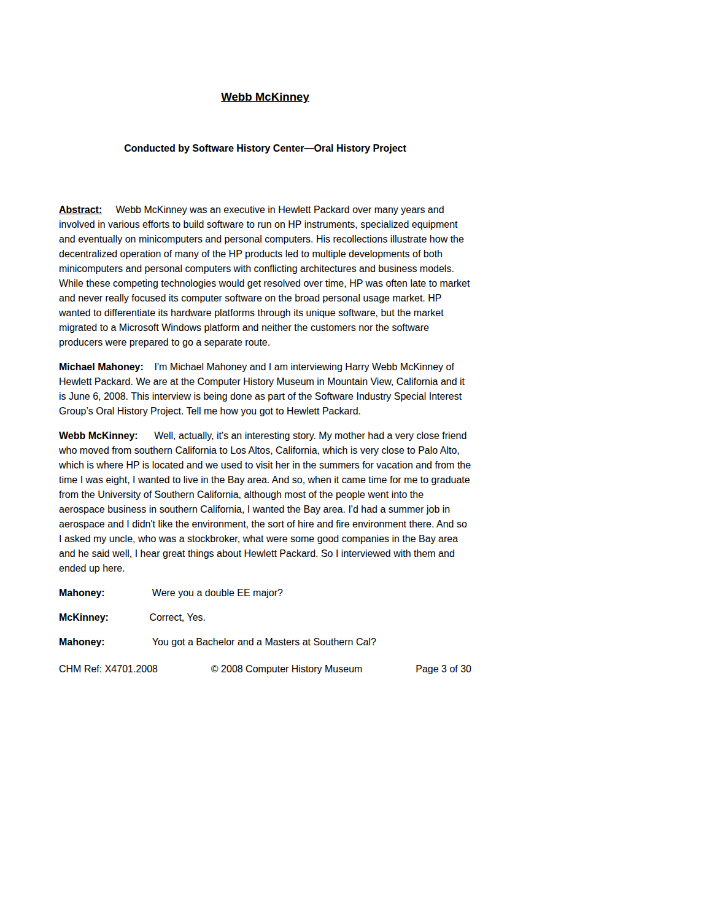Webb McKinney
Conducted by Software History Center—Oral History Project
Abstract: Webb McKinney was an executive in Hewlett Packard over many years and involved in various efforts to build software to run on HP instruments, specialized equipment and eventually on minicomputers and personal computers. His recollections illustrate how the decentralized operation of many of the HP products led to multiple developments of both minicomputers and personal computers with conflicting architectures and business models. While these competing technologies would get resolved over time, HP was often late to market and never really focused its computer software on the broad personal usage market. HP wanted to differentiate its hardware platforms through its unique software, but the market migrated to a Microsoft Windows platform and neither the customers nor the software producers were prepared to go a separate route.
Michael Mahoney: I'm Michael Mahoney and I am interviewing Harry Webb McKinney of Hewlett Packard. We are at the Computer History Museum in Mountain View, California and it is June 6, 2008. This interview is being done as part of the Software Industry Special Interest Group’s Oral History Project. Tell me how you got to Hewlett Packard.
Webb McKinney: Well, actually, it's an interesting story. My mother had a very close friend who moved from southern California to Los Altos, California, which is very close to Palo Alto, which is where HP is located and we used to visit her in the summers for vacation and from the time I was eight, I wanted to live in the Bay area. And so, when it came time for me to graduate from the University of Southern California, although most of the people went into the aerospace business in southern California, I wanted the Bay area. I'd had a summer job in aerospace and I didn't like the environment, the sort of hire and fire environment there. And so I asked my uncle, who was a stockbroker, what were some good companies in the Bay area and he said well, I hear great things about Hewlett Packard. So I interviewed with them and ended up here.
Mahoney: Were you a double EE major?
McKinney: Correct, Yes.
Mahoney: You got a Bachelor and a Masters at Southern Cal?
CHM Ref: X4701.2008 © 2008 Computer History Museum Page 3 of 30